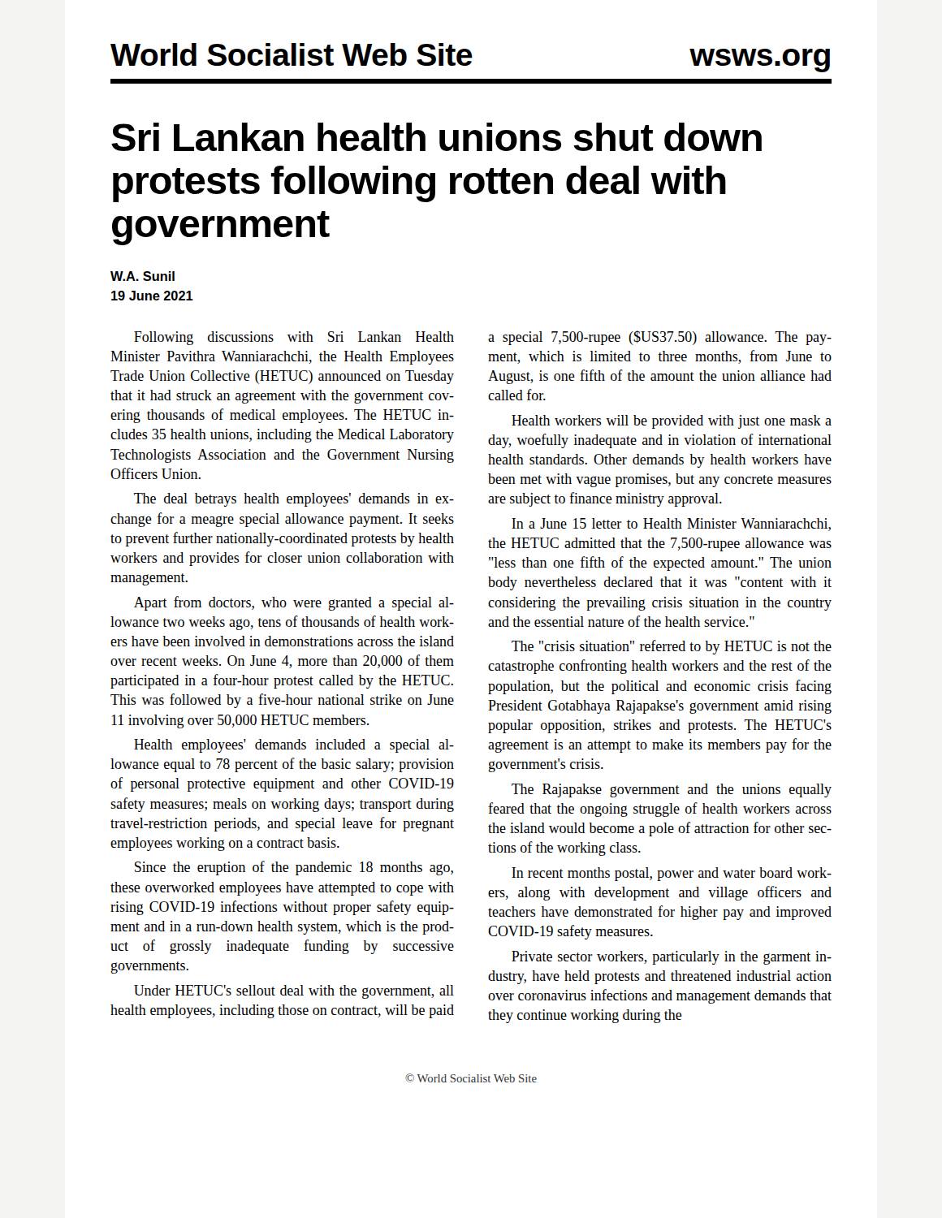World Socialist Web Site
wsws.org
Sri Lankan health unions shut down protests following rotten deal with government
W.A. Sunil 19 June 2021
Following discussions with Sri Lankan Health Minister Pavithra Wanniarachchi, the Health Employees Trade Union Collective (HETUC) announced on Tuesday that it had struck an agreement with the government covering thousands of medical employees. The HETUC includes 35 health unions, including the Medical Laboratory Technologists Association and the Government Nursing Officers Union.
The deal betrays health employees' demands in exchange for a meagre special allowance payment. It seeks to prevent further nationally-coordinated protests by health workers and provides for closer union collaboration with management.
Apart from doctors, who were granted a special allowance two weeks ago, tens of thousands of health workers have been involved in demonstrations across the island over recent weeks. On June 4, more than 20,000 of them participated in a four-hour protest called by the HETUC. This was followed by a five-hour national strike on June 11 involving over 50,000 HETUC members.
Health employees' demands included a special allowance equal to 78 percent of the basic salary; provision of personal protective equipment and other COVID-19 safety measures; meals on working days; transport during travel-restriction periods, and special leave for pregnant employees working on a contract basis.
Since the eruption of the pandemic 18 months ago, these overworked employees have attempted to cope with rising COVID-19 infections without proper safety equipment and in a run-down health system, which is the product of grossly inadequate funding by successive governments.
Under HETUC's sellout deal with the government, all health employees, including those on contract, will be paid a special 7,500-rupee ($US37.50) allowance. The payment, which is limited to three months, from June to August, is one fifth of the amount the union alliance had called for.
Health workers will be provided with just one mask a day, woefully inadequate and in violation of international health standards. Other demands by health workers have been met with vague promises, but any concrete measures are subject to finance ministry approval.
In a June 15 letter to Health Minister Wanniarachchi, the HETUC admitted that the 7,500-rupee allowance was "less than one fifth of the expected amount." The union body nevertheless declared that it was "content with it considering the prevailing crisis situation in the country and the essential nature of the health service."
The "crisis situation" referred to by HETUC is not the catastrophe confronting health workers and the rest of the population, but the political and economic crisis facing President Gotabhaya Rajapakse's government amid rising popular opposition, strikes and protests. The HETUC's agreement is an attempt to make its members pay for the government's crisis.
The Rajapakse government and the unions equally feared that the ongoing struggle of health workers across the island would become a pole of attraction for other sections of the working class.
In recent months postal, power and water board workers, along with development and village officers and teachers have demonstrated for higher pay and improved COVID-19 safety measures.
Private sector workers, particularly in the garment industry, have held protests and threatened industrial action over coronavirus infections and management demands that they continue working during the
© World Socialist Web Site